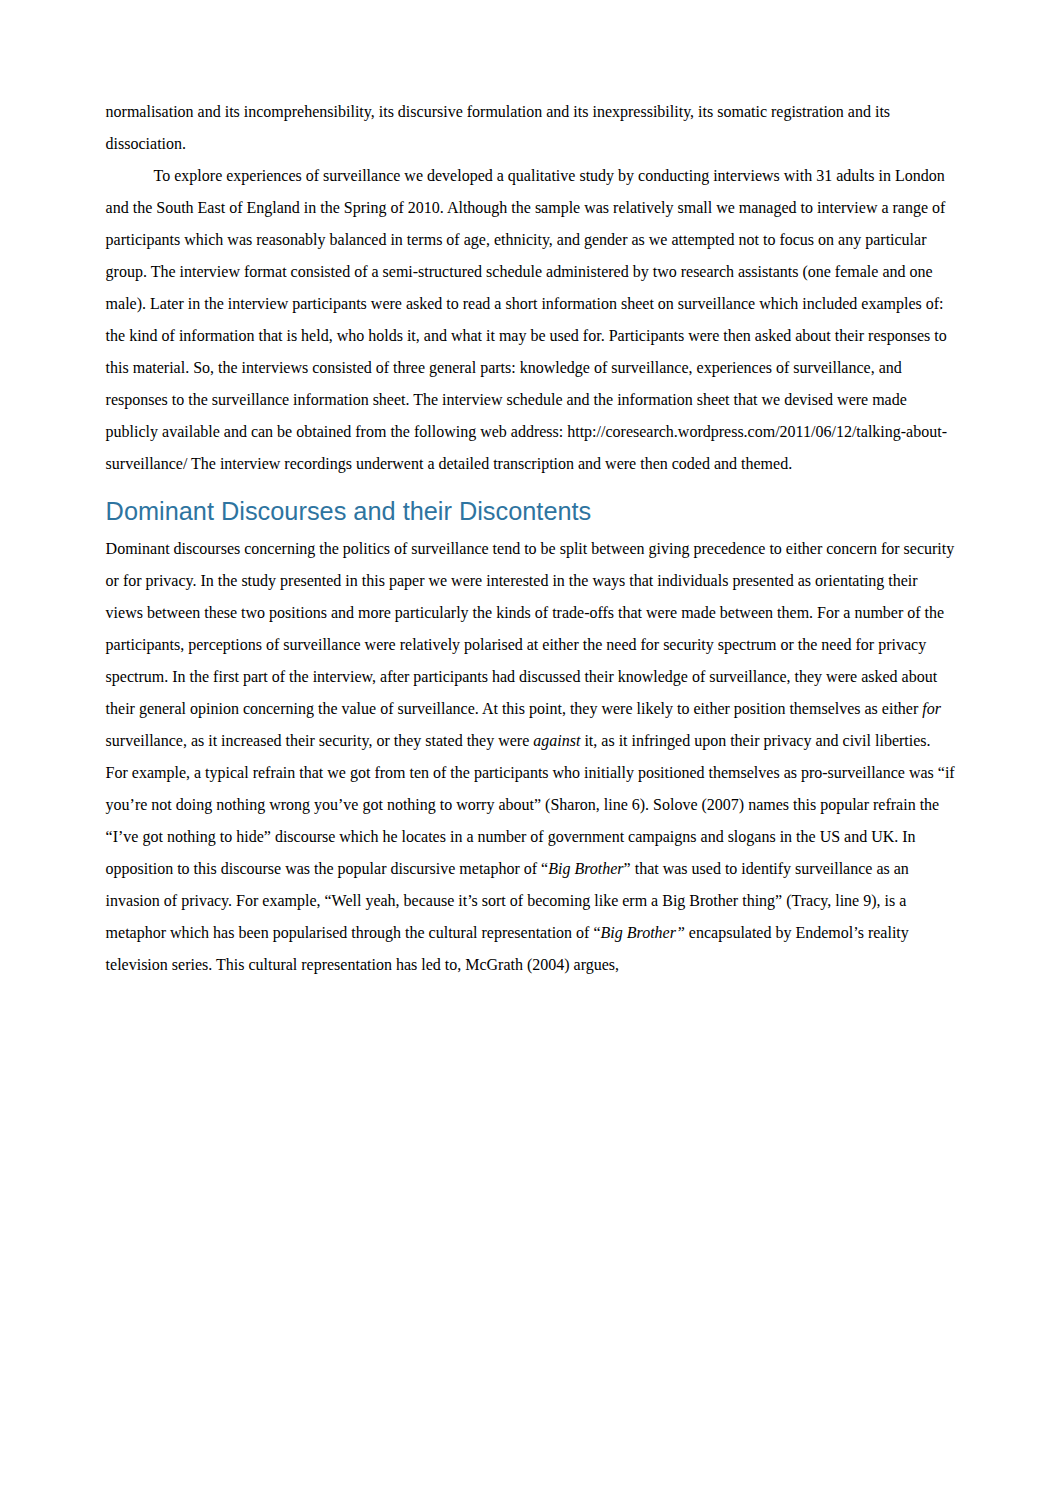normalisation and its incomprehensibility, its discursive formulation and its inexpressibility, its somatic registration and its dissociation.
To explore experiences of surveillance we developed a qualitative study by conducting interviews with 31 adults in London and the South East of England in the Spring of 2010. Although the sample was relatively small we managed to interview a range of participants which was reasonably balanced in terms of age, ethnicity, and gender as we attempted not to focus on any particular group. The interview format consisted of a semi-structured schedule administered by two research assistants (one female and one male). Later in the interview participants were asked to read a short information sheet on surveillance which included examples of: the kind of information that is held, who holds it, and what it may be used for. Participants were then asked about their responses to this material. So, the interviews consisted of three general parts: knowledge of surveillance, experiences of surveillance, and responses to the surveillance information sheet. The interview schedule and the information sheet that we devised were made publicly available and can be obtained from the following web address: http://coresearch.wordpress.com/2011/06/12/talking-about-surveillance/ The interview recordings underwent a detailed transcription and were then coded and themed.
Dominant Discourses and their Discontents
Dominant discourses concerning the politics of surveillance tend to be split between giving precedence to either concern for security or for privacy. In the study presented in this paper we were interested in the ways that individuals presented as orientating their views between these two positions and more particularly the kinds of trade-offs that were made between them. For a number of the participants, perceptions of surveillance were relatively polarised at either the need for security spectrum or the need for privacy spectrum. In the first part of the interview, after participants had discussed their knowledge of surveillance, they were asked about their general opinion concerning the value of surveillance. At this point, they were likely to either position themselves as either for surveillance, as it increased their security, or they stated they were against it, as it infringed upon their privacy and civil liberties. For example, a typical refrain that we got from ten of the participants who initially positioned themselves as pro-surveillance was “if you’re not doing nothing wrong you’ve got nothing to worry about” (Sharon, line 6). Solove (2007) names this popular refrain the “I’ve got nothing to hide” discourse which he locates in a number of government campaigns and slogans in the US and UK. In opposition to this discourse was the popular discursive metaphor of “Big Brother” that was used to identify surveillance as an invasion of privacy. For example, “Well yeah, because it’s sort of becoming like erm a Big Brother thing” (Tracy, line 9), is a metaphor which has been popularised through the cultural representation of “Big Brother” encapsulated by Endemol’s reality television series. This cultural representation has led to, McGrath (2004) argues,